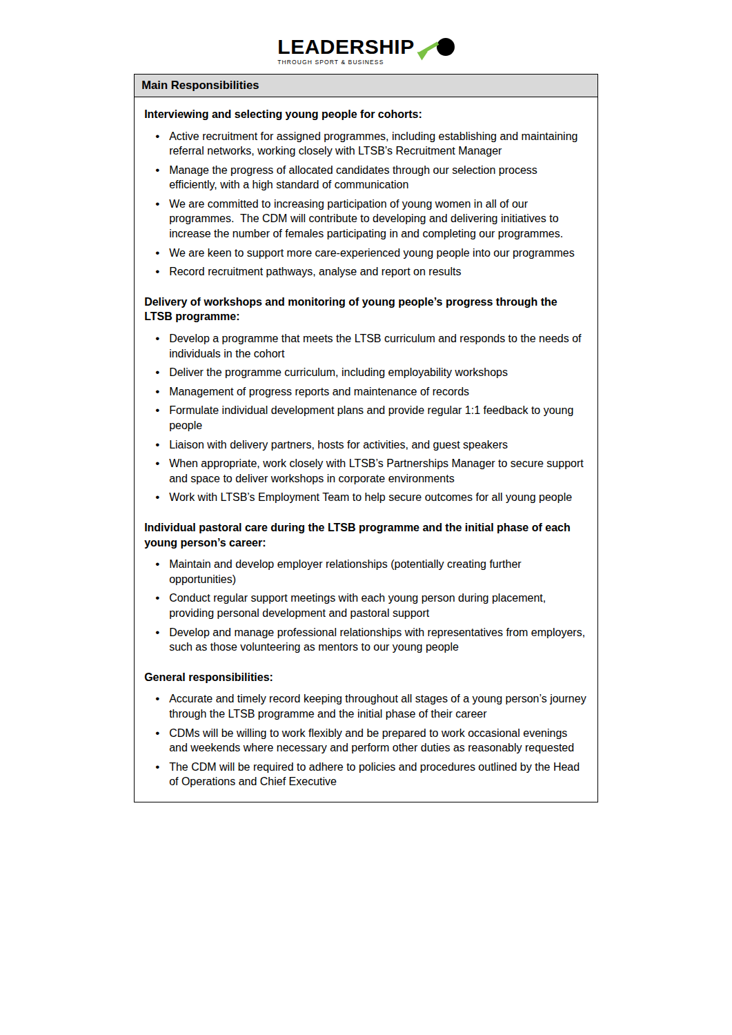LEADERSHIP
Through Sport & Business
Main Responsibilities
Interviewing and selecting young people for cohorts:
Active recruitment for assigned programmes, including establishing and maintaining referral networks, working closely with LTSB’s Recruitment Manager
Manage the progress of allocated candidates through our selection process efficiently, with a high standard of communication
We are committed to increasing participation of young women in all of our programmes. The CDM will contribute to developing and delivering initiatives to increase the number of females participating in and completing our programmes.
We are keen to support more care-experienced young people into our programmes
Record recruitment pathways, analyse and report on results
Delivery of workshops and monitoring of young people’s progress through the LTSB programme:
Develop a programme that meets the LTSB curriculum and responds to the needs of individuals in the cohort
Deliver the programme curriculum, including employability workshops
Management of progress reports and maintenance of records
Formulate individual development plans and provide regular 1:1 feedback to young people
Liaison with delivery partners, hosts for activities, and guest speakers
When appropriate, work closely with LTSB’s Partnerships Manager to secure support and space to deliver workshops in corporate environments
Work with LTSB’s Employment Team to help secure outcomes for all young people
Individual pastoral care during the LTSB programme and the initial phase of each young person’s career:
Maintain and develop employer relationships (potentially creating further opportunities)
Conduct regular support meetings with each young person during placement, providing personal development and pastoral support
Develop and manage professional relationships with representatives from employers, such as those volunteering as mentors to our young people
General responsibilities:
Accurate and timely record keeping throughout all stages of a young person’s journey through the LTSB programme and the initial phase of their career
CDMs will be willing to work flexibly and be prepared to work occasional evenings and weekends where necessary and perform other duties as reasonably requested
The CDM will be required to adhere to policies and procedures outlined by the Head of Operations and Chief Executive